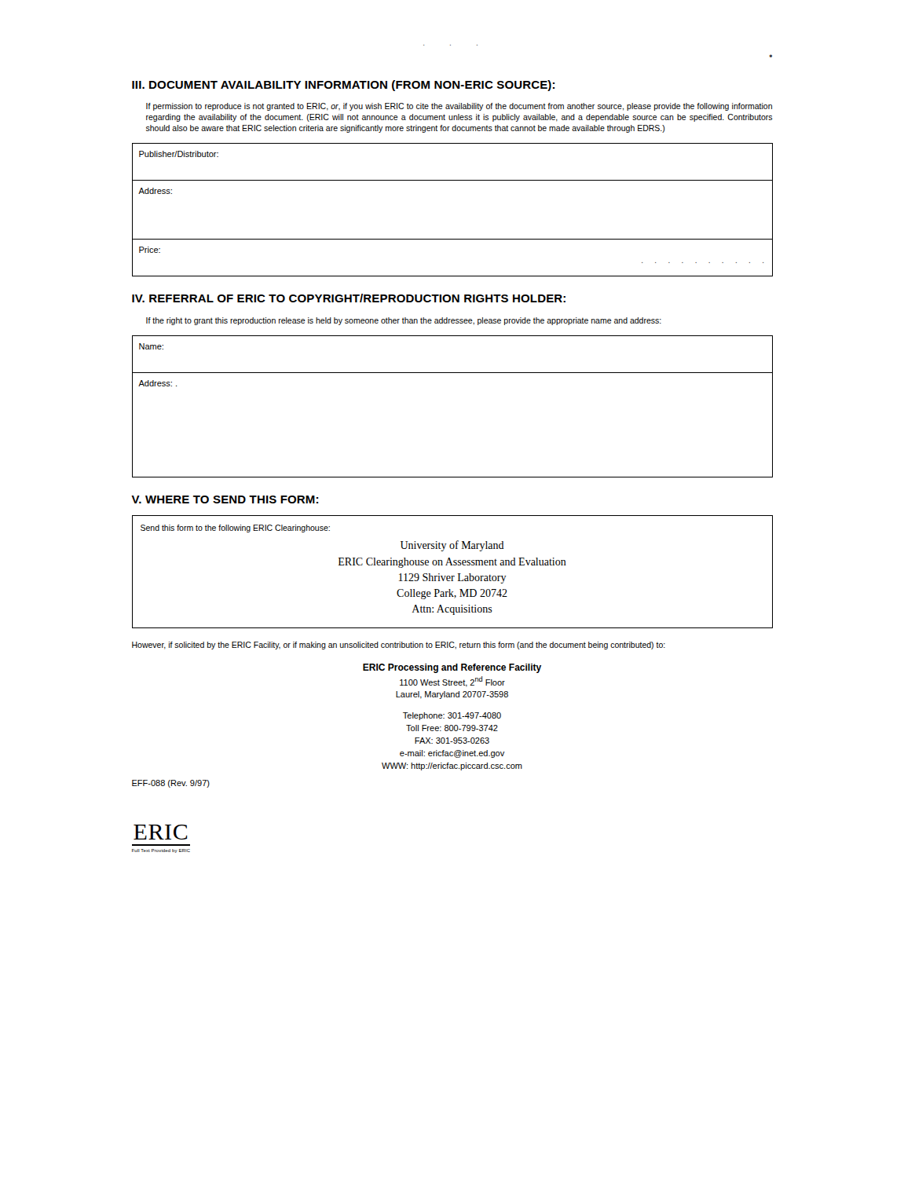. . .
•
III. DOCUMENT AVAILABILITY INFORMATION (FROM NON-ERIC SOURCE):
If permission to reproduce is not granted to ERIC, or, if you wish ERIC to cite the availability of the document from another source, please provide the following information regarding the availability of the document. (ERIC will not announce a document unless it is publicly available, and a dependable source can be specified. Contributors should also be aware that ERIC selection criteria are significantly more stringent for documents that cannot be made available through EDRS.)
| Publisher/Distributor: |
| Address: |
| Price: . . . . . . . . . . |
IV. REFERRAL OF ERIC TO COPYRIGHT/REPRODUCTION RIGHTS HOLDER:
If the right to grant this reproduction release is held by someone other than the addressee, please provide the appropriate name and address:
| Name: |
| Address: . |
V. WHERE TO SEND THIS FORM:
Send this form to the following ERIC Clearinghouse:
University of Maryland
ERIC Clearinghouse on Assessment and Evaluation
1129 Shriver Laboratory
College Park, MD 20742
Attn: Acquisitions
However, if solicited by the ERIC Facility, or if making an unsolicited contribution to ERIC, return this form (and the document being contributed) to:
ERIC Processing and Reference Facility
1100 West Street, 2nd Floor
Laurel, Maryland 20707-3598
Telephone: 301-497-4080
Toll Free: 800-799-3742
FAX: 301-953-0263
e-mail: ericfac@inet.ed.gov
WWW: http://ericfac.piccard.csc.com
EFF-088 (Rev. 9/97)
ERIC
Full Text Provided by ERIC